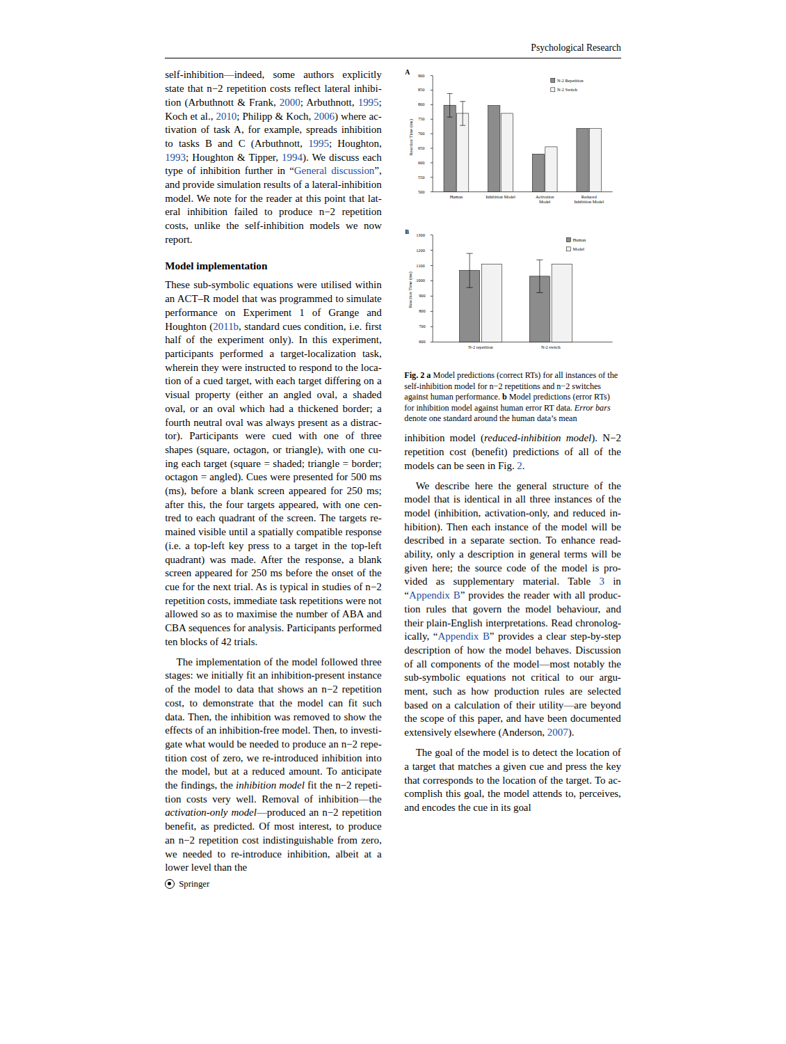Psychological Research
self-inhibition—indeed, some authors explicitly state that n−2 repetition costs reflect lateral inhibition (Arbuthnott & Frank, 2000; Arbuthnott, 1995; Koch et al., 2010; Philipp & Koch, 2006) where activation of task A, for example, spreads inhibition to tasks B and C (Arbuthnott, 1995; Houghton, 1993; Houghton & Tipper, 1994). We discuss each type of inhibition further in “General discussion”, and provide simulation results of a lateral-inhibition model. We note for the reader at this point that lateral inhibition failed to produce n−2 repetition costs, unlike the self-inhibition models we now report.
Model implementation
These sub-symbolic equations were utilised within an ACT–R model that was programmed to simulate performance on Experiment 1 of Grange and Houghton (2011b, standard cues condition, i.e. first half of the experiment only). In this experiment, participants performed a target-localization task, wherein they were instructed to respond to the location of a cued target, with each target differing on a visual property (either an angled oval, a shaded oval, or an oval which had a thickened border; a fourth neutral oval was always present as a distractor). Participants were cued with one of three shapes (square, octagon, or triangle), with one cuing each target (square = shaded; triangle = border; octagon = angled). Cues were presented for 500 ms (ms), before a blank screen appeared for 250 ms; after this, the four targets appeared, with one centred to each quadrant of the screen. The targets remained visible until a spatially compatible response (i.e. a top-left key press to a target in the top-left quadrant) was made. After the response, a blank screen appeared for 250 ms before the onset of the cue for the next trial. As is typical in studies of n−2 repetition costs, immediate task repetitions were not allowed so as to maximise the number of ABA and CBA sequences for analysis. Participants performed ten blocks of 42 trials.
The implementation of the model followed three stages: we initially fit an inhibition-present instance of the model to data that shows an n−2 repetition cost, to demonstrate that the model can fit such data. Then, the inhibition was removed to show the effects of an inhibition-free model. Then, to investigate what would be needed to produce an n−2 repetition cost of zero, we re-introduced inhibition into the model, but at a reduced amount. To anticipate the findings, the inhibition model fit the n−2 repetition costs very well. Removal of inhibition—the activation-only model—produced an n−2 repetition benefit, as predicted. Of most interest, to produce an n−2 repetition cost indistinguishable from zero, we needed to re-introduce inhibition, albeit at a lower level than the
A 900 850 800 750 700 650 600 550 500 Reaction Time (ms) N-2 Repetition N-2 Switch Human Inhibition Model Activation Model Reduced Inhibition Model B 1300 1200 1100 1000 900 800 700 600 Reaction Time (ms) Human Model N-2 repetition N-2 switch
Fig. 2 a Model predictions (correct RTs) for all instances of the self-inhibition model for n−2 repetitions and n−2 switches against human performance. b Model predictions (error RTs) for inhibition model against human error RT data. Error bars denote one standard around the human data’s mean
inhibition model (reduced-inhibition model). N−2 repetition cost (benefit) predictions of all of the models can be seen in Fig. 2.
We describe here the general structure of the model that is identical in all three instances of the model (inhibition, activation-only, and reduced inhibition). Then each instance of the model will be described in a separate section. To enhance readability, only a description in general terms will be given here; the source code of the model is provided as supplementary material. Table 3 in “Appendix B” provides the reader with all production rules that govern the model behaviour, and their plain-English interpretations. Read chronologically, “Appendix B” provides a clear step-by-step description of how the model behaves. Discussion of all components of the model—most notably the sub-symbolic equations not critical to our argument, such as how production rules are selected based on a calculation of their utility—are beyond the scope of this paper, and have been documented extensively elsewhere (Anderson, 2007).
The goal of the model is to detect the location of a target that matches a given cue and press the key that corresponds to the location of the target. To accomplish this goal, the model attends to, perceives, and encodes the cue in its goal
Springer